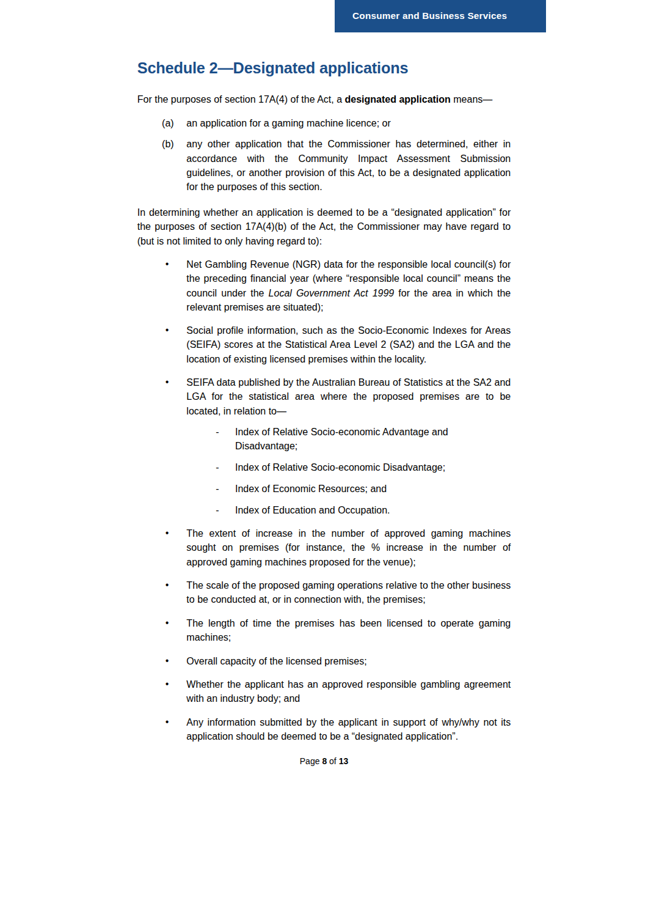Consumer and Business Services
Schedule 2—Designated applications
For the purposes of section 17A(4) of the Act, a designated application means—
(a) an application for a gaming machine licence; or
(b) any other application that the Commissioner has determined, either in accordance with the Community Impact Assessment Submission guidelines, or another provision of this Act, to be a designated application for the purposes of this section.
In determining whether an application is deemed to be a “designated application” for the purposes of section 17A(4)(b) of the Act, the Commissioner may have regard to (but is not limited to only having regard to):
Net Gambling Revenue (NGR) data for the responsible local council(s) for the preceding financial year (where “responsible local council” means the council under the Local Government Act 1999 for the area in which the relevant premises are situated);
Social profile information, such as the Socio-Economic Indexes for Areas (SEIFA) scores at the Statistical Area Level 2 (SA2) and the LGA and the location of existing licensed premises within the locality.
SEIFA data published by the Australian Bureau of Statistics at the SA2 and LGA for the statistical area where the proposed premises are to be located, in relation to—
Index of Relative Socio-economic Advantage and Disadvantage;
Index of Relative Socio-economic Disadvantage;
Index of Economic Resources; and
Index of Education and Occupation.
The extent of increase in the number of approved gaming machines sought on premises (for instance, the % increase in the number of approved gaming machines proposed for the venue);
The scale of the proposed gaming operations relative to the other business to be conducted at, or in connection with, the premises;
The length of time the premises has been licensed to operate gaming machines;
Overall capacity of the licensed premises;
Whether the applicant has an approved responsible gambling agreement with an industry body; and
Any information submitted by the applicant in support of why/why not its application should be deemed to be a “designated application”.
Page 8 of 13